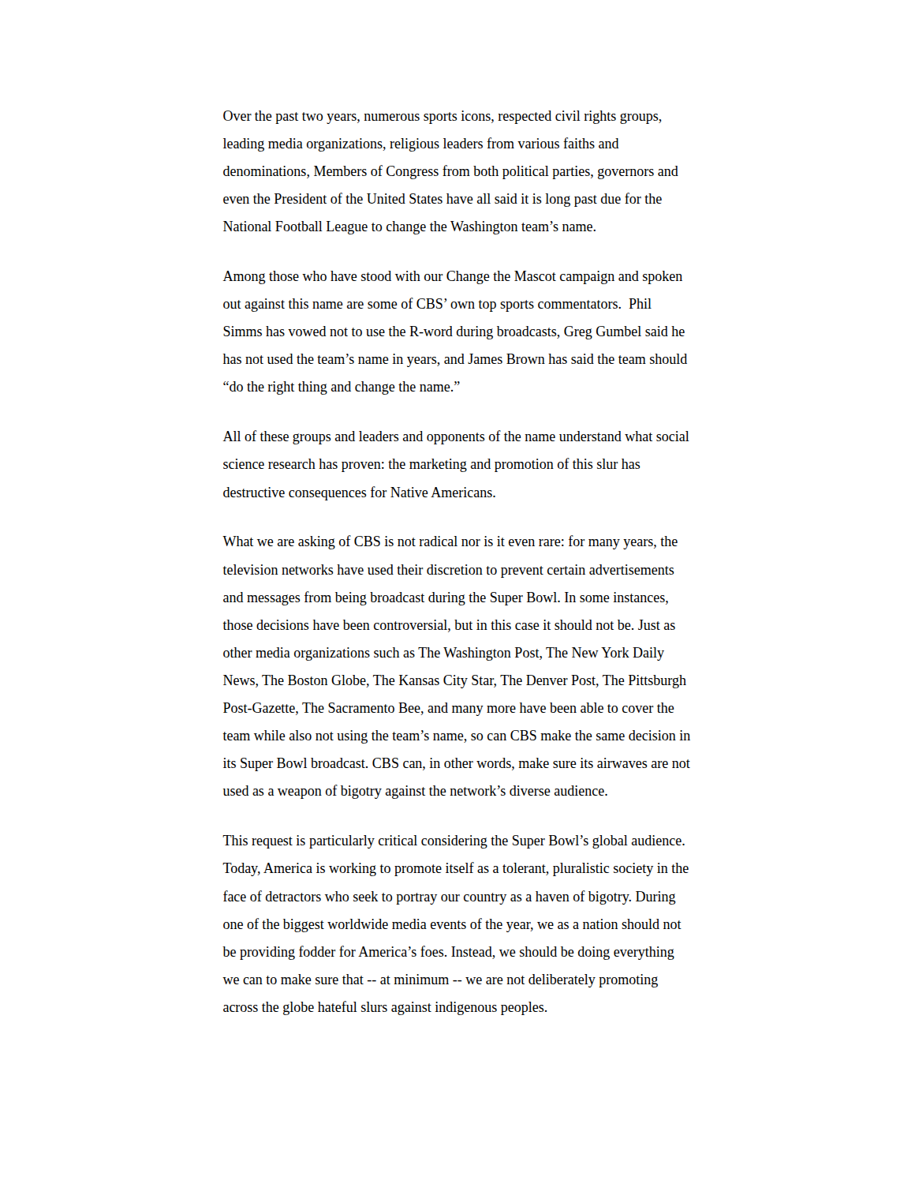Over the past two years, numerous sports icons, respected civil rights groups, leading media organizations, religious leaders from various faiths and denominations, Members of Congress from both political parties, governors and even the President of the United States have all said it is long past due for the National Football League to change the Washington team’s name.
Among those who have stood with our Change the Mascot campaign and spoken out against this name are some of CBS’ own top sports commentators. Phil Simms has vowed not to use the R-word during broadcasts, Greg Gumbel said he has not used the team’s name in years, and James Brown has said the team should “do the right thing and change the name.”
All of these groups and leaders and opponents of the name understand what social science research has proven: the marketing and promotion of this slur has destructive consequences for Native Americans.
What we are asking of CBS is not radical nor is it even rare: for many years, the television networks have used their discretion to prevent certain advertisements and messages from being broadcast during the Super Bowl. In some instances, those decisions have been controversial, but in this case it should not be. Just as other media organizations such as The Washington Post, The New York Daily News, The Boston Globe, The Kansas City Star, The Denver Post, The Pittsburgh Post-Gazette, The Sacramento Bee, and many more have been able to cover the team while also not using the team’s name, so can CBS make the same decision in its Super Bowl broadcast. CBS can, in other words, make sure its airwaves are not used as a weapon of bigotry against the network’s diverse audience.
This request is particularly critical considering the Super Bowl’s global audience. Today, America is working to promote itself as a tolerant, pluralistic society in the face of detractors who seek to portray our country as a haven of bigotry. During one of the biggest worldwide media events of the year, we as a nation should not be providing fodder for America’s foes. Instead, we should be doing everything we can to make sure that -- at minimum -- we are not deliberately promoting across the globe hateful slurs against indigenous peoples.